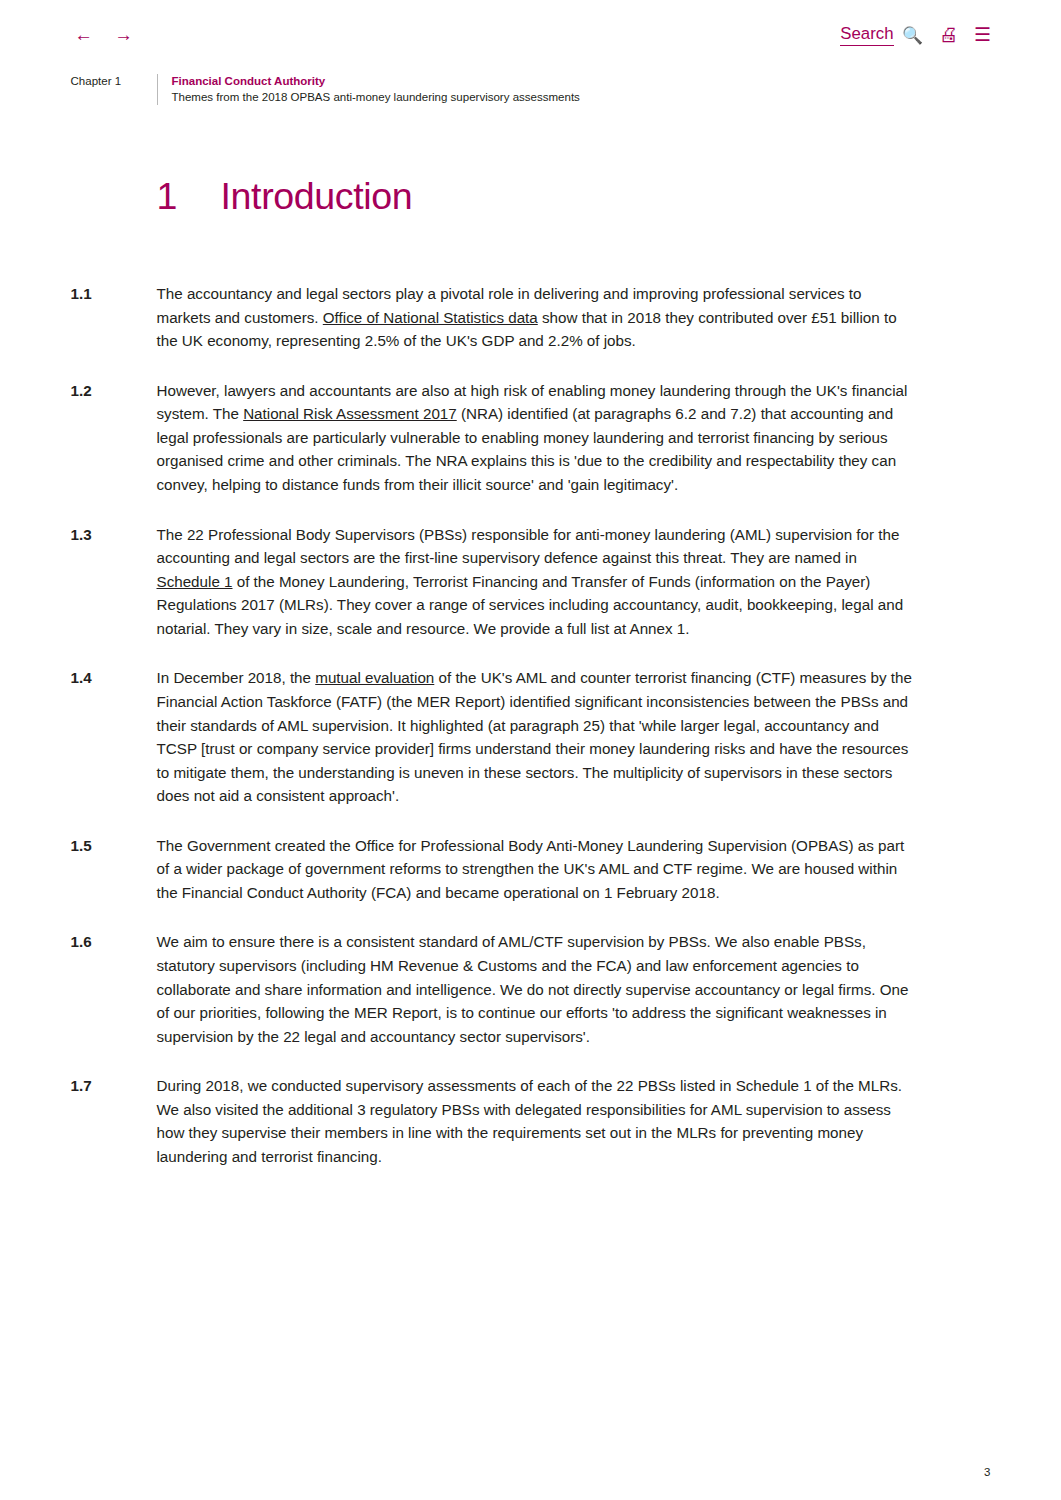← →
Search 🔍
🖨 ☰
Chapter 1
Financial Conduct Authority Themes from the 2018 OPBAS anti-money laundering supervisory assessments
1 Introduction
1.1
The accountancy and legal sectors play a pivotal role in delivering and improving professional services to markets and customers. Office of National Statistics data show that in 2018 they contributed over £51 billion to the UK economy, representing 2.5% of the UK's GDP and 2.2% of jobs.
1.2
However, lawyers and accountants are also at high risk of enabling money laundering through the UK's financial system. The National Risk Assessment 2017 (NRA) identified (at paragraphs 6.2 and 7.2) that accounting and legal professionals are particularly vulnerable to enabling money laundering and terrorist financing by serious organised crime and other criminals. The NRA explains this is 'due to the credibility and respectability they can convey, helping to distance funds from their illicit source' and 'gain legitimacy'.
1.3
The 22 Professional Body Supervisors (PBSs) responsible for anti-money laundering (AML) supervision for the accounting and legal sectors are the first-line supervisory defence against this threat. They are named in Schedule 1 of the Money Laundering, Terrorist Financing and Transfer of Funds (information on the Payer) Regulations 2017 (MLRs). They cover a range of services including accountancy, audit, bookkeeping, legal and notarial. They vary in size, scale and resource. We provide a full list at Annex 1.
1.4
In December 2018, the mutual evaluation of the UK's AML and counter terrorist financing (CTF) measures by the Financial Action Taskforce (FATF) (the MER Report) identified significant inconsistencies between the PBSs and their standards of AML supervision. It highlighted (at paragraph 25) that 'while larger legal, accountancy and TCSP [trust or company service provider] firms understand their money laundering risks and have the resources to mitigate them, the understanding is uneven in these sectors. The multiplicity of supervisors in these sectors does not aid a consistent approach'.
1.5
The Government created the Office for Professional Body Anti-Money Laundering Supervision (OPBAS) as part of a wider package of government reforms to strengthen the UK's AML and CTF regime. We are housed within the Financial Conduct Authority (FCA) and became operational on 1 February 2018.
1.6
We aim to ensure there is a consistent standard of AML/CTF supervision by PBSs. We also enable PBSs, statutory supervisors (including HM Revenue & Customs and the FCA) and law enforcement agencies to collaborate and share information and intelligence. We do not directly supervise accountancy or legal firms. One of our priorities, following the MER Report, is to continue our efforts 'to address the significant weaknesses in supervision by the 22 legal and accountancy sector supervisors'.
1.7
During 2018, we conducted supervisory assessments of each of the 22 PBSs listed in Schedule 1 of the MLRs. We also visited the additional 3 regulatory PBSs with delegated responsibilities for AML supervision to assess how they supervise their members in line with the requirements set out in the MLRs for preventing money laundering and terrorist financing.
3